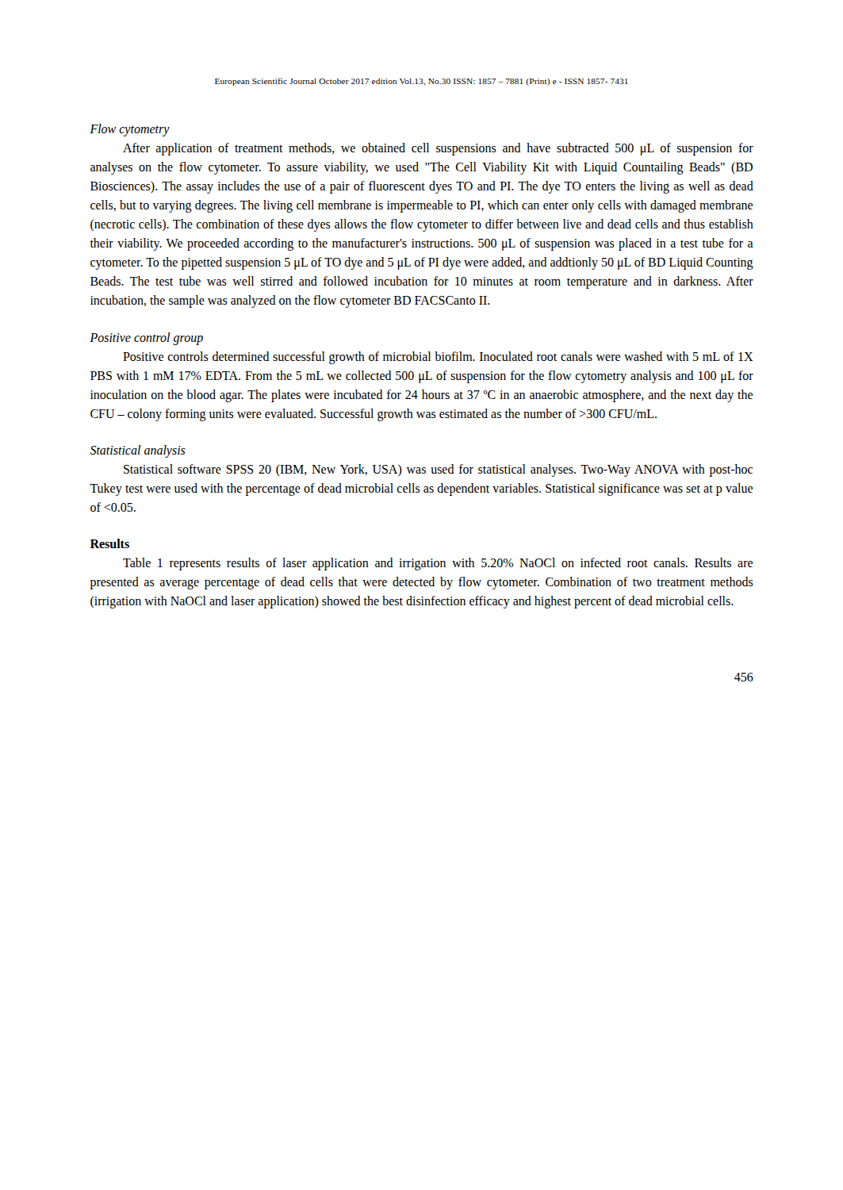European Scientific Journal October 2017 edition Vol.13, No.30 ISSN: 1857 – 7881 (Print) e - ISSN 1857- 7431
Flow cytometry
After application of treatment methods, we obtained cell suspensions and have subtracted 500 μL of suspension for analyses on the flow cytometer. To assure viability, we used "The Cell Viability Kit with Liquid Countailing Beads" (BD Biosciences). The assay includes the use of a pair of fluorescent dyes TO and PI. The dye TO enters the living as well as dead cells, but to varying degrees. The living cell membrane is impermeable to PI, which can enter only cells with damaged membrane (necrotic cells). The combination of these dyes allows the flow cytometer to differ between live and dead cells and thus establish their viability. We proceeded according to the manufacturer's instructions. 500 μL of suspension was placed in a test tube for a cytometer. To the pipetted suspension 5 μL of TO dye and 5 μL of PI dye were added, and addtionly 50 μL of BD Liquid Counting Beads. The test tube was well stirred and followed incubation for 10 minutes at room temperature and in darkness. After incubation, the sample was analyzed on the flow cytometer BD FACSCanto II.
Positive control group
Positive controls determined successful growth of microbial biofilm. Inoculated root canals were washed with 5 mL of 1X PBS with 1 mM 17% EDTA. From the 5 mL we collected 500 μL of suspension for the flow cytometry analysis and 100 μL for inoculation on the blood agar. The plates were incubated for 24 hours at 37 ºC in an anaerobic atmosphere, and the next day the CFU – colony forming units were evaluated. Successful growth was estimated as the number of >300 CFU/mL.
Statistical analysis
Statistical software SPSS 20 (IBM, New York, USA) was used for statistical analyses. Two-Way ANOVA with post-hoc Tukey test were used with the percentage of dead microbial cells as dependent variables. Statistical significance was set at p value of <0.05.
Results
Table 1 represents results of laser application and irrigation with 5.20% NaOCl on infected root canals. Results are presented as average percentage of dead cells that were detected by flow cytometer. Combination of two treatment methods (irrigation with NaOCl and laser application) showed the best disinfection efficacy and highest percent of dead microbial cells.
456